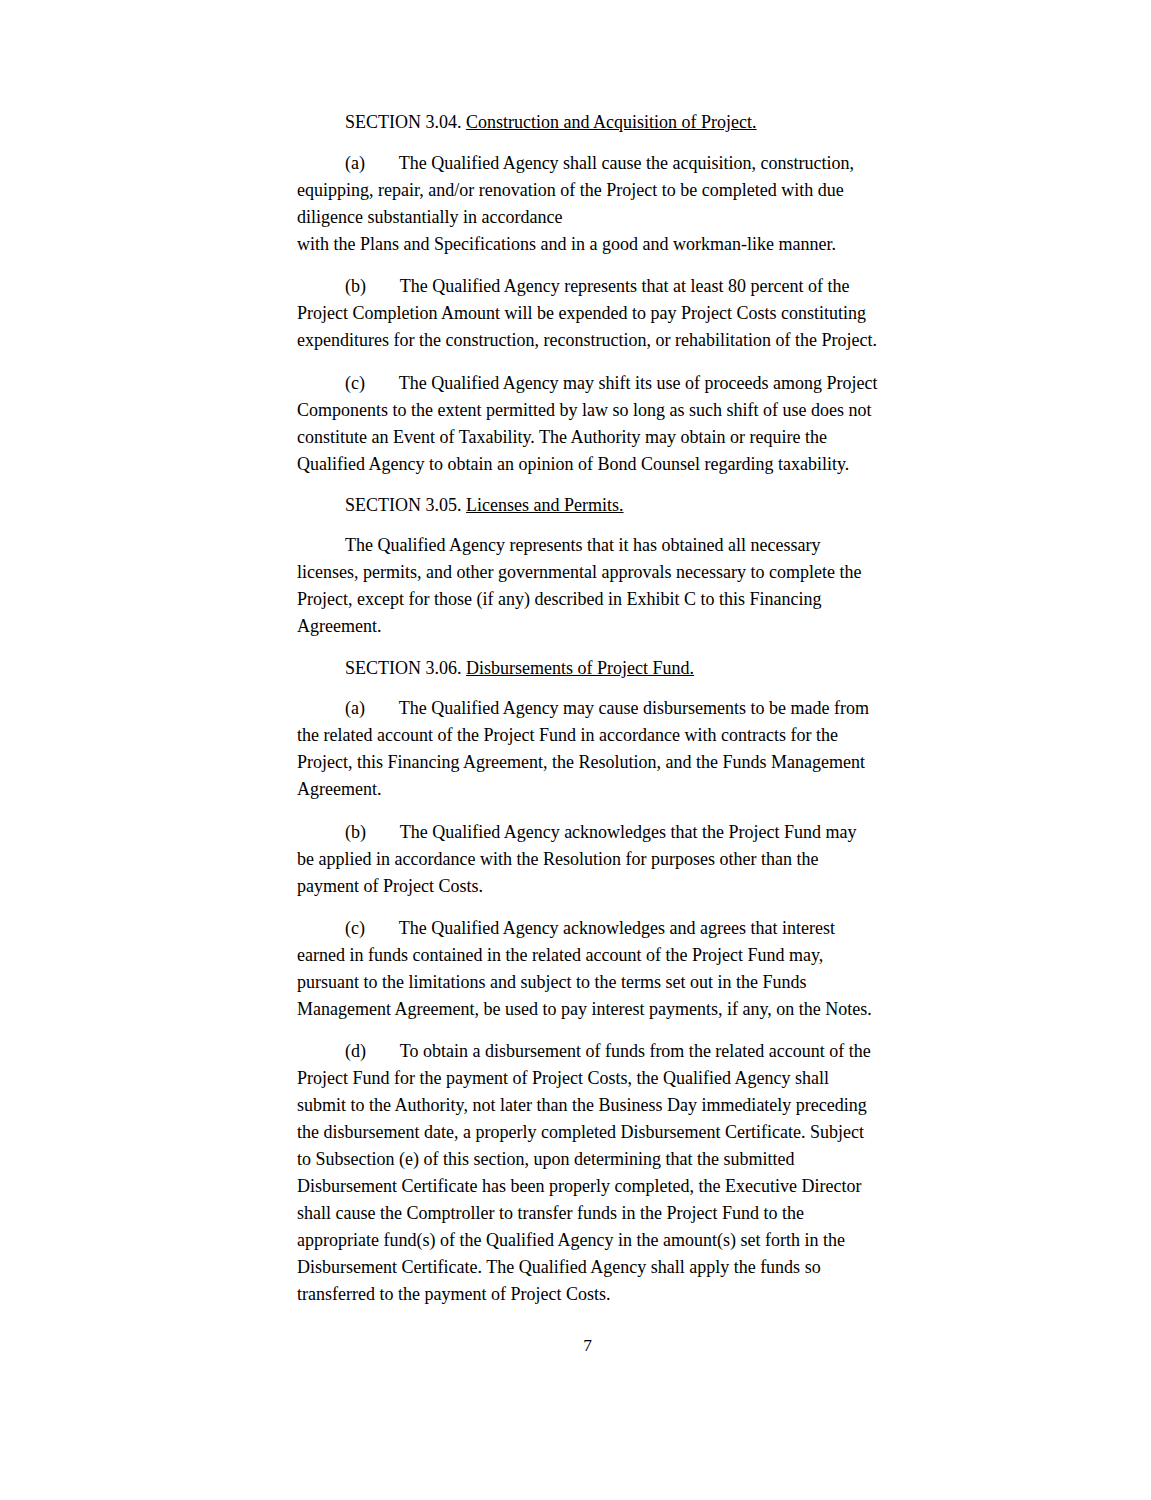SECTION 3.04. Construction and Acquisition of Project.
(a) The Qualified Agency shall cause the acquisition, construction, equipping, repair, and/or renovation of the Project to be completed with due diligence substantially in accordance
with the Plans and Specifications and in a good and workman-like manner.
(b) The Qualified Agency represents that at least 80 percent of the Project Completion Amount will be expended to pay Project Costs constituting expenditures for the construction, reconstruction, or rehabilitation of the Project.
(c) The Qualified Agency may shift its use of proceeds among Project Components to the extent permitted by law so long as such shift of use does not constitute an Event of Taxability. The Authority may obtain or require the Qualified Agency to obtain an opinion of Bond Counsel regarding taxability.
SECTION 3.05. Licenses and Permits.
The Qualified Agency represents that it has obtained all necessary licenses, permits, and other governmental approvals necessary to complete the Project, except for those (if any) described in Exhibit C to this Financing Agreement.
SECTION 3.06. Disbursements of Project Fund.
(a) The Qualified Agency may cause disbursements to be made from the related account of the Project Fund in accordance with contracts for the Project, this Financing Agreement, the Resolution, and the Funds Management Agreement.
(b) The Qualified Agency acknowledges that the Project Fund may be applied in accordance with the Resolution for purposes other than the payment of Project Costs.
(c) The Qualified Agency acknowledges and agrees that interest earned in funds contained in the related account of the Project Fund may, pursuant to the limitations and subject to the terms set out in the Funds Management Agreement, be used to pay interest payments, if any, on the Notes.
(d) To obtain a disbursement of funds from the related account of the Project Fund for the payment of Project Costs, the Qualified Agency shall submit to the Authority, not later than the Business Day immediately preceding the disbursement date, a properly completed Disbursement Certificate. Subject to Subsection (e) of this section, upon determining that the submitted Disbursement Certificate has been properly completed, the Executive Director shall cause the Comptroller to transfer funds in the Project Fund to the appropriate fund(s) of the Qualified Agency in the amount(s) set forth in the Disbursement Certificate. The Qualified Agency shall apply the funds so transferred to the payment of Project Costs.
7